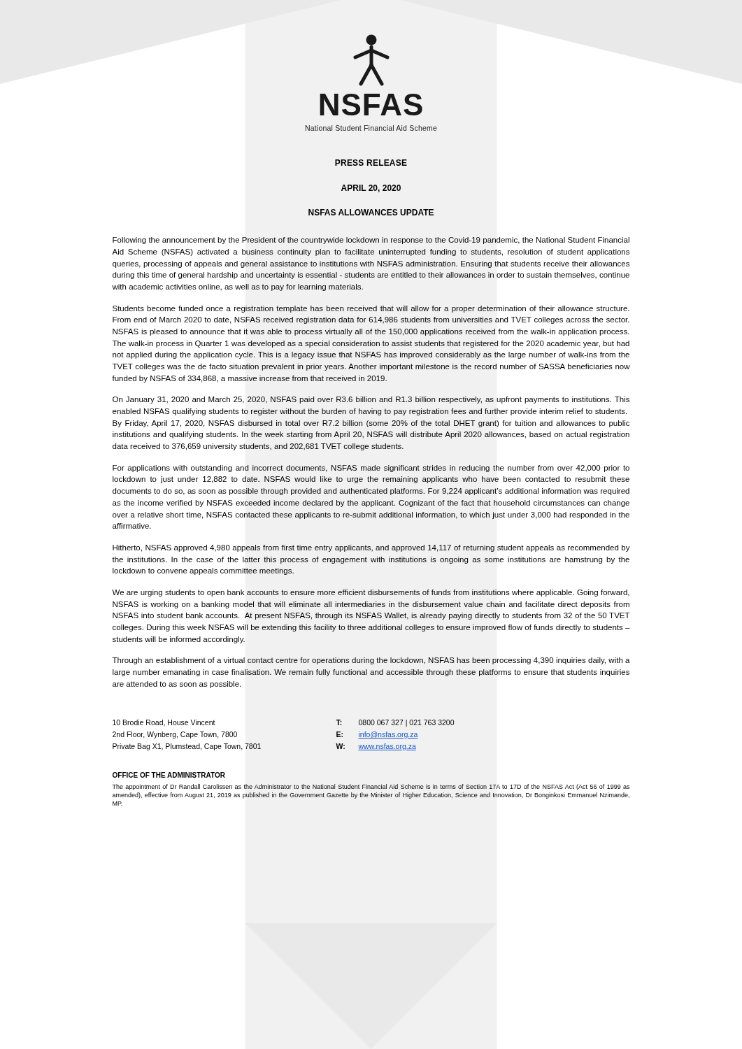NSFAS
National Student Financial Aid Scheme
PRESS RELEASE
APRIL 20, 2020
NSFAS ALLOWANCES UPDATE
Following the announcement by the President of the countrywide lockdown in response to the Covid-19 pandemic, the National Student Financial Aid Scheme (NSFAS) activated a business continuity plan to facilitate uninterrupted funding to students, resolution of student applications queries, processing of appeals and general assistance to institutions with NSFAS administration. Ensuring that students receive their allowances during this time of general hardship and uncertainty is essential - students are entitled to their allowances in order to sustain themselves, continue with academic activities online, as well as to pay for learning materials.
Students become funded once a registration template has been received that will allow for a proper determination of their allowance structure. From end of March 2020 to date, NSFAS received registration data for 614,986 students from universities and TVET colleges across the sector. NSFAS is pleased to announce that it was able to process virtually all of the 150,000 applications received from the walk-in application process. The walk-in process in Quarter 1 was developed as a special consideration to assist students that registered for the 2020 academic year, but had not applied during the application cycle. This is a legacy issue that NSFAS has improved considerably as the large number of walk-ins from the TVET colleges was the de facto situation prevalent in prior years. Another important milestone is the record number of SASSA beneficiaries now funded by NSFAS of 334,868, a massive increase from that received in 2019.
On January 31, 2020 and March 25, 2020, NSFAS paid over R3.6 billion and R1.3 billion respectively, as upfront payments to institutions. This enabled NSFAS qualifying students to register without the burden of having to pay registration fees and further provide interim relief to students. By Friday, April 17, 2020, NSFAS disbursed in total over R7.2 billion (some 20% of the total DHET grant) for tuition and allowances to public institutions and qualifying students. In the week starting from April 20, NSFAS will distribute April 2020 allowances, based on actual registration data received to 376,659 university students, and 202,681 TVET college students.
For applications with outstanding and incorrect documents, NSFAS made significant strides in reducing the number from over 42,000 prior to lockdown to just under 12,882 to date. NSFAS would like to urge the remaining applicants who have been contacted to resubmit these documents to do so, as soon as possible through provided and authenticated platforms. For 9,224 applicant’s additional information was required as the income verified by NSFAS exceeded income declared by the applicant. Cognizant of the fact that household circumstances can change over a relative short time, NSFAS contacted these applicants to re-submit additional information, to which just under 3,000 had responded in the affirmative.
Hitherto, NSFAS approved 4,980 appeals from first time entry applicants, and approved 14,117 of returning student appeals as recommended by the institutions. In the case of the latter this process of engagement with institutions is ongoing as some institutions are hamstrung by the lockdown to convene appeals committee meetings.
We are urging students to open bank accounts to ensure more efficient disbursements of funds from institutions where applicable. Going forward, NSFAS is working on a banking model that will eliminate all intermediaries in the disbursement value chain and facilitate direct deposits from NSFAS into student bank accounts. At present NSFAS, through its NSFAS Wallet, is already paying directly to students from 32 of the 50 TVET colleges. During this week NSFAS will be extending this facility to three additional colleges to ensure improved flow of funds directly to students – students will be informed accordingly.
Through an establishment of a virtual contact centre for operations during the lockdown, NSFAS has been processing 4,390 inquiries daily, with a large number emanating in case finalisation. We remain fully functional and accessible through these platforms to ensure that students inquiries are attended to as soon as possible.
| 10 Brodie Road, House Vincent | T: | 0800 067 327 / 021 763 3200 |
| 2nd Floor, Wynberg, Cape Town, 7800 | E: | info@nsfas.org.za |
| Private Bag X1, Plumstead, Cape Town, 7801 | W: | www.nsfas.org.za |
OFFICE OF THE ADMINISTRATOR
The appointment of Dr Randall Carolissen as the Administrator to the National Student Financial Aid Scheme is in terms of Section 17A to 17D of the NSFAS Act (Act 56 of 1999 as amended), effective from August 21, 2019 as published in the Government Gazette by the Minister of Higher Education, Science and Innovation, Dr Bonginkosi Emmanuel Nzimande, MP.